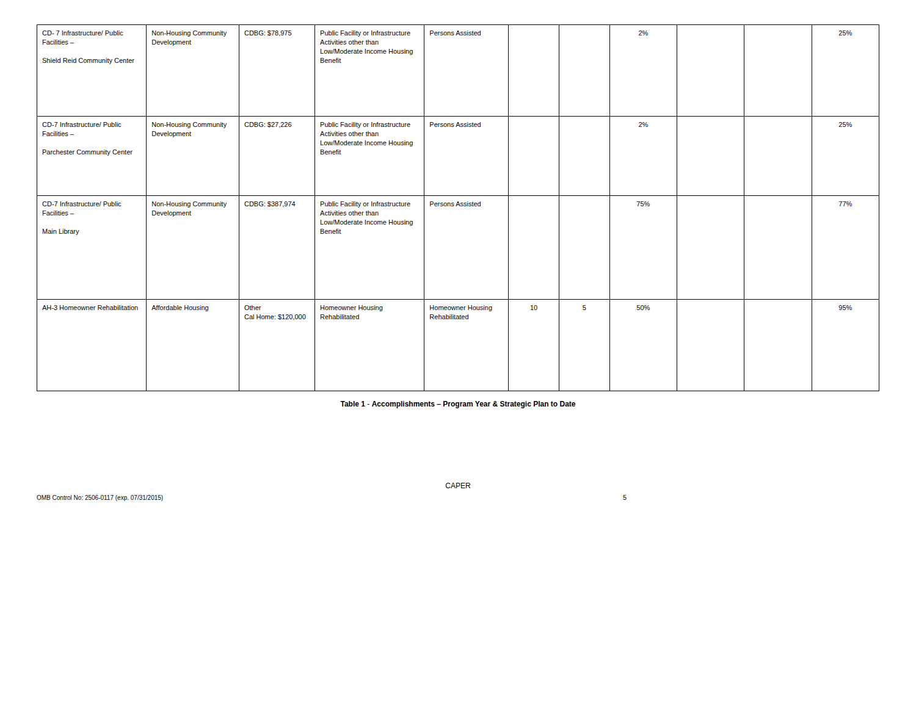| CD- 7 Infrastructure/ Public Facilities – Shield Reid Community Center | Non-Housing Community Development | CDBG: $78,975 | Public Facility or Infrastructure Activities other than Low/Moderate Income Housing Benefit | Persons Assisted | | | 2% | | | 25% |
| CD-7 Infrastructure/ Public Facilities – Parchester Community Center | Non-Housing Community Development | CDBG: $27,226 | Public Facility or Infrastructure Activities other than Low/Moderate Income Housing Benefit | Persons Assisted | | | 2% | | | 25% |
| CD-7 Infrastructure/ Public Facilities – Main Library | Non-Housing Community Development | CDBG: $387,974 | Public Facility or Infrastructure Activities other than Low/Moderate Income Housing Benefit | Persons Assisted | | | 75% | | | 77% |
| AH-3 Homeowner Rehabilitation | Affordable Housing | Other Cal Home: $120,000 | Homeowner Housing Rehabilitated | Homeowner Housing Rehabilitated | 10 | 5 | 50% | | | 95% |
Table 1 - Accomplishments – Program Year & Strategic Plan to Date
CAPER
OMB Control No: 2506-0117 (exp. 07/31/2015)
5